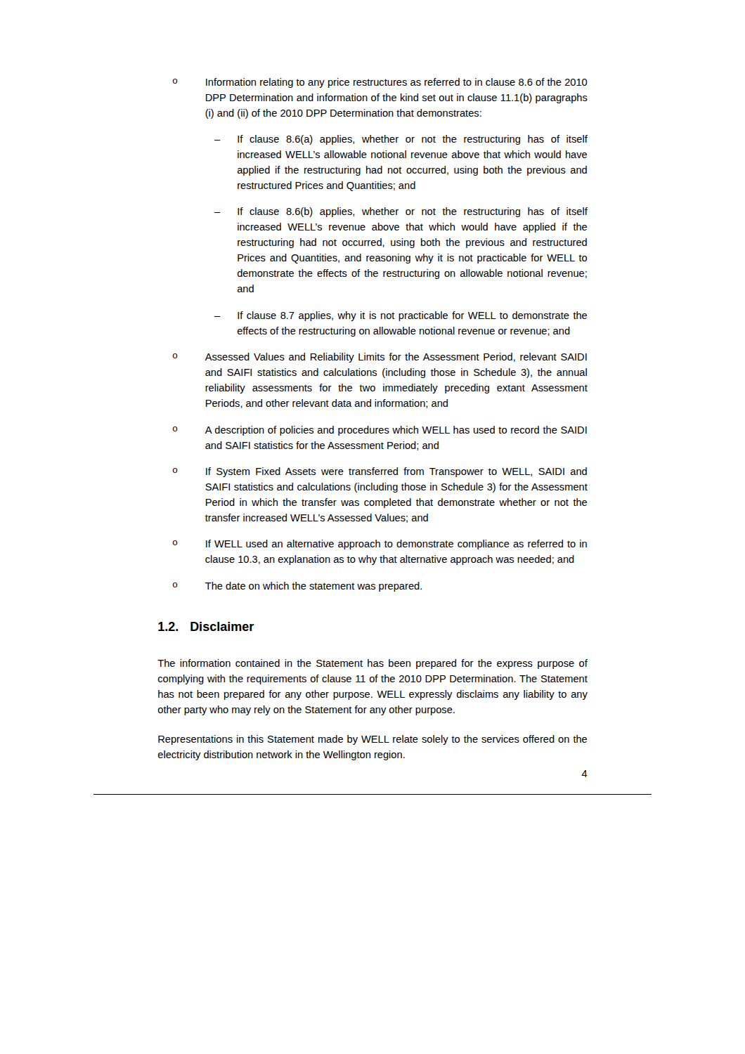Information relating to any price restructures as referred to in clause 8.6 of the 2010 DPP Determination and information of the kind set out in clause 11.1(b) paragraphs (i) and (ii) of the 2010 DPP Determination that demonstrates:
If clause 8.6(a) applies, whether or not the restructuring has of itself increased WELL’s allowable notional revenue above that which would have applied if the restructuring had not occurred, using both the previous and restructured Prices and Quantities; and
If clause 8.6(b) applies, whether or not the restructuring has of itself increased WELL’s revenue above that which would have applied if the restructuring had not occurred, using both the previous and restructured Prices and Quantities, and reasoning why it is not practicable for WELL to demonstrate the effects of the restructuring on allowable notional revenue; and
If clause 8.7 applies, why it is not practicable for WELL to demonstrate the effects of the restructuring on allowable notional revenue or revenue; and
Assessed Values and Reliability Limits for the Assessment Period, relevant SAIDI and SAIFI statistics and calculations (including those in Schedule 3), the annual reliability assessments for the two immediately preceding extant Assessment Periods, and other relevant data and information; and
A description of policies and procedures which WELL has used to record the SAIDI and SAIFI statistics for the Assessment Period; and
If System Fixed Assets were transferred from Transpower to WELL, SAIDI and SAIFI statistics and calculations (including those in Schedule 3) for the Assessment Period in which the transfer was completed that demonstrate whether or not the transfer increased WELL’s Assessed Values; and
If WELL used an alternative approach to demonstrate compliance as referred to in clause 10.3, an explanation as to why that alternative approach was needed; and
The date on which the statement was prepared.
1.2. Disclaimer
The information contained in the Statement has been prepared for the express purpose of complying with the requirements of clause 11 of the 2010 DPP Determination. The Statement has not been prepared for any other purpose. WELL expressly disclaims any liability to any other party who may rely on the Statement for any other purpose.
Representations in this Statement made by WELL relate solely to the services offered on the electricity distribution network in the Wellington region.
4